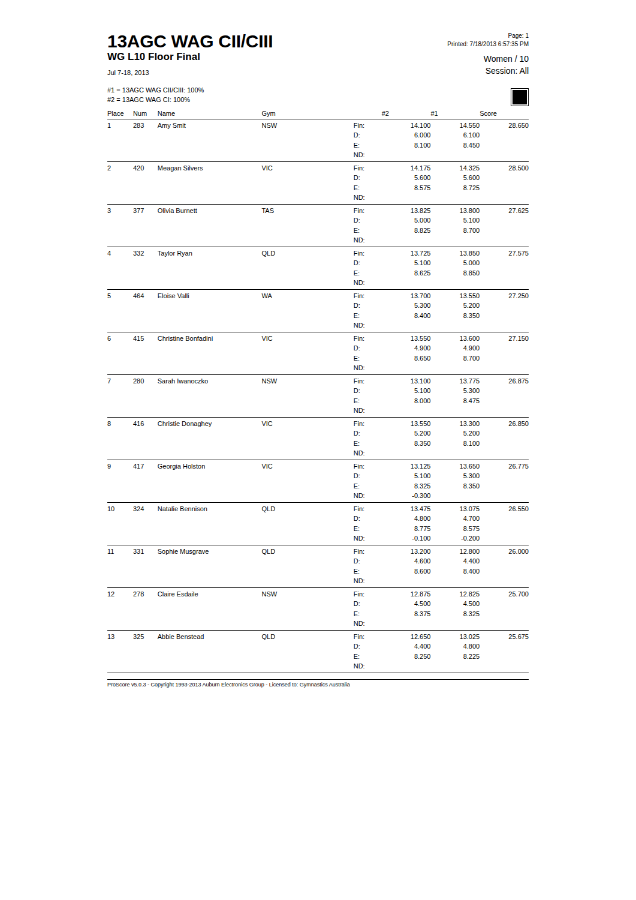Page: 1
Printed: 7/18/2013 6:57:35 PM
Women / 10 Session: All
13AGC WAG CII/CIII
WG L10 Floor Final
Jul 7-18, 2013
#1 = 13AGC WAG CII/CIII: 100%
#2 = 13AGC WAG CI: 100%
| Place | Num | Name | Gym | | #2 | #1 | Score |
| --- | --- | --- | --- | --- | --- | --- | --- |
| 1 | 283 | Amy Smit | NSW | Fin: | 14.100 | 14.550 | 28.650 |
| | | | | D: | 6.000 | 6.100 | |
| | | | | E: | 8.100 | 8.450 | |
| | | | | ND: | | | |
| 2 | 420 | Meagan Silvers | VIC | Fin: | 14.175 | 14.325 | 28.500 |
| | | | | D: | 5.600 | 5.600 | |
| | | | | E: | 8.575 | 8.725 | |
| | | | | ND: | | | |
| 3 | 377 | Olivia Burnett | TAS | Fin: | 13.825 | 13.800 | 27.625 |
| | | | | D: | 5.000 | 5.100 | |
| | | | | E: | 8.825 | 8.700 | |
| | | | | ND: | | | |
| 4 | 332 | Taylor Ryan | QLD | Fin: | 13.725 | 13.850 | 27.575 |
| | | | | D: | 5.100 | 5.000 | |
| | | | | E: | 8.625 | 8.850 | |
| | | | | ND: | | | |
| 5 | 464 | Eloise Valli | WA | Fin: | 13.700 | 13.550 | 27.250 |
| | | | | D: | 5.300 | 5.200 | |
| | | | | E: | 8.400 | 8.350 | |
| | | | | ND: | | | |
| 6 | 415 | Christine Bonfadini | VIC | Fin: | 13.550 | 13.600 | 27.150 |
| | | | | D: | 4.900 | 4.900 | |
| | | | | E: | 8.650 | 8.700 | |
| | | | | ND: | | | |
| 7 | 280 | Sarah Iwanoczko | NSW | Fin: | 13.100 | 13.775 | 26.875 |
| | | | | D: | 5.100 | 5.300 | |
| | | | | E: | 8.000 | 8.475 | |
| | | | | ND: | | | |
| 8 | 416 | Christie Donaghey | VIC | Fin: | 13.550 | 13.300 | 26.850 |
| | | | | D: | 5.200 | 5.200 | |
| | | | | E: | 8.350 | 8.100 | |
| | | | | ND: | | | |
| 9 | 417 | Georgia Holston | VIC | Fin: | 13.125 | 13.650 | 26.775 |
| | | | | D: | 5.100 | 5.300 | |
| | | | | E: | 8.325 | 8.350 | |
| | | | | ND: | -0.300 | | |
| 10 | 324 | Natalie Bennison | QLD | Fin: | 13.475 | 13.075 | 26.550 |
| | | | | D: | 4.800 | 4.700 | |
| | | | | E: | 8.775 | 8.575 | |
| | | | | ND: | -0.100 | -0.200 | |
| 11 | 331 | Sophie Musgrave | QLD | Fin: | 13.200 | 12.800 | 26.000 |
| | | | | D: | 4.600 | 4.400 | |
| | | | | E: | 8.600 | 8.400 | |
| | | | | ND: | | | |
| 12 | 278 | Claire Esdaile | NSW | Fin: | 12.875 | 12.825 | 25.700 |
| | | | | D: | 4.500 | 4.500 | |
| | | | | E: | 8.375 | 8.325 | |
| | | | | ND: | | | |
| 13 | 325 | Abbie Benstead | QLD | Fin: | 12.650 | 13.025 | 25.675 |
| | | | | D: | 4.400 | 4.800 | |
| | | | | E: | 8.250 | 8.225 | |
| | | | | ND: | | | |
ProScore v5.0.3 - Copyright 1993-2013 Auburn Electronics Group - Licensed to: Gymnastics Australia